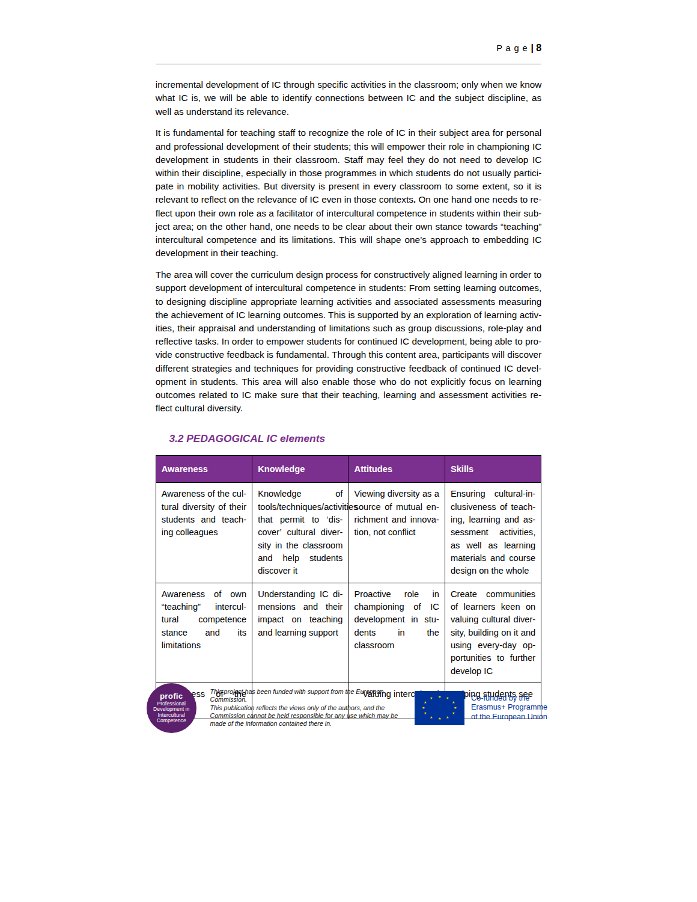P a g e | 8
incremental development of IC through specific activities in the classroom; only when we know what IC is, we will be able to identify connections between IC and the subject discipline, as well as understand its relevance.
It is fundamental for teaching staff to recognize the role of IC in their subject area for personal and professional development of their students; this will empower their role in championing IC development in students in their classroom. Staff may feel they do not need to develop IC within their discipline, especially in those programmes in which students do not usually participate in mobility activities. But diversity is present in every classroom to some extent, so it is relevant to reflect on the relevance of IC even in those contexts. On one hand one needs to reflect upon their own role as a facilitator of intercultural competence in students within their subject area; on the other hand, one needs to be clear about their own stance towards “teaching” intercultural competence and its limitations. This will shape one’s approach to embedding IC development in their teaching.
The area will cover the curriculum design process for constructively aligned learning in order to support development of intercultural competence in students: From setting learning outcomes, to designing discipline appropriate learning activities and associated assessments measuring the achievement of IC learning outcomes. This is supported by an exploration of learning activities, their appraisal and understanding of limitations such as group discussions, role-play and reflective tasks. In order to empower students for continued IC development, being able to provide constructive feedback is fundamental. Through this content area, participants will discover different strategies and techniques for providing constructive feedback of continued IC development in students. This area will also enable those who do not explicitly focus on learning outcomes related to IC make sure that their teaching, learning and assessment activities reflect cultural diversity.
3.2 PEDAGOGICAL IC elements
| Awareness | Knowledge | Attitudes | Skills |
| --- | --- | --- | --- |
| Awareness of the cultural diversity of their students and teaching colleagues | Knowledge of tools/techniques/activities that permit to ‘discover’ cultural diversity in the classroom and help students discover it | Viewing diversity as a source of mutual enrichment and innovation, not conflict | Ensuring cultural-inclusiveness of teaching, learning and assessment activities, as well as learning materials and course design on the whole |
| Awareness of own “teaching” intercultural competence stance and its limitations | Understanding IC dimensions and their impact on teaching and learning support | Proactive role in championing of IC development in students in the classroom | Create communities of learners keen on valuing cultural diversity, building on it and using every-day opportunities to further develop IC |
| Awareness of the need for | | Valuing intercultural | Helping students see |
profic
Professional Development in
Intercultural Competence
This project has been funded with support from the European Commission.
This publication reflects the views only of the authors, and the Commission cannot be held responsible for any use which may be made of the information contained there in.
★ ★ ★ ★ ★ ★ ★ ★ ★ ★ ★ ★
Co-funded by the
Erasmus+ Programme
of the European Union